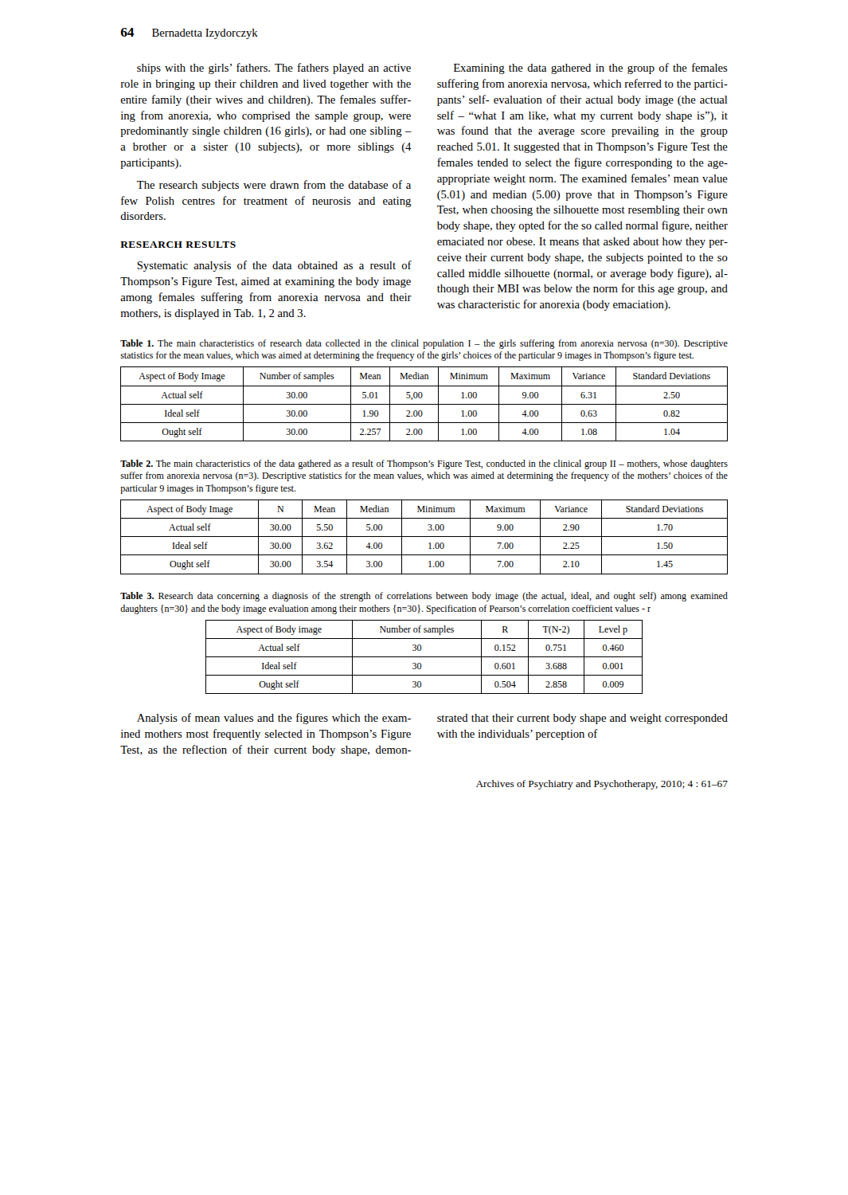64 Bernadetta Izydorczyk
ships with the girls’ fathers. The fathers played an active role in bringing up their children and lived together with the entire family (their wives and children). The females suffering from anorexia, who comprised the sample group, were predominantly single children (16 girls), or had one sibling – a brother or a sister (10 subjects), or more siblings (4 participants).
The research subjects were drawn from the database of a few Polish centres for treatment of neurosis and eating disorders.
Research results
Systematic analysis of the data obtained as a result of Thompson’s Figure Test, aimed at examining the body image among females suffering from anorexia nervosa and their mothers, is displayed in Tab. 1, 2 and 3.
Examining the data gathered in the group of the females suffering from anorexia nervosa, which referred to the participants’ self- evaluation of their actual body image (the actual self – “what I am like, what my current body shape is”), it was found that the average score prevailing in the group reached 5.01. It suggested that in Thompson’s Figure Test the females tended to select the figure corresponding to the age-appropriate weight norm. The examined females’ mean value (5.01) and median (5.00) prove that in Thompson’s Figure Test, when choosing the silhouette most resembling their own body shape, they opted for the so called normal figure, neither emaciated nor obese. It means that asked about how they perceive their current body shape, the subjects pointed to the so called middle silhouette (normal, or average body figure), although their MBI was below the norm for this age group, and was characteristic for anorexia (body emaciation).
Table 1. The main characteristics of research data collected in the clinical population I – the girls suffering from anorexia nervosa (n=30). Descriptive statistics for the mean values, which was aimed at determining the frequency of the girls’ choices of the particular 9 images in Thompson’s figure test.
| Aspect of Body Image | Number of samples | Mean | Median | Minimum | Maximum | Variance | Standard Deviations |
| --- | --- | --- | --- | --- | --- | --- | --- |
| Actual self | 30.00 | 5.01 | 5,00 | 1.00 | 9.00 | 6.31 | 2.50 |
| Ideal self | 30.00 | 1.90 | 2.00 | 1.00 | 4.00 | 0.63 | 0.82 |
| Ought self | 30.00 | 2.257 | 2.00 | 1.00 | 4.00 | 1.08 | 1.04 |
Table 2. The main characteristics of the data gathered as a result of Thompson’s Figure Test, conducted in the clinical group II – mothers, whose daughters suffer from anorexia nervosa (n=3). Descriptive statistics for the mean values, which was aimed at determining the frequency of the mothers’ choices of the particular 9 images in Thompson’s figure test.
| Aspect of Body Image | N | Mean | Median | Minimum | Maximum | Variance | Standard Deviations |
| --- | --- | --- | --- | --- | --- | --- | --- |
| Actual self | 30.00 | 5.50 | 5.00 | 3.00 | 9.00 | 2.90 | 1.70 |
| Ideal self | 30.00 | 3.62 | 4.00 | 1.00 | 7.00 | 2.25 | 1.50 |
| Ought self | 30.00 | 3.54 | 3.00 | 1.00 | 7.00 | 2.10 | 1.45 |
Table 3. Research data concerning a diagnosis of the strength of correlations between body image (the actual, ideal, and ought self) among examined daughters {n=30} and the body image evaluation among their mothers {n=30}. Specification of Pearson’s correlation coefficient values - r
| Aspect of Body image | Number of samples | R | T(N-2) | Level p |
| --- | --- | --- | --- | --- |
| Actual self | 30 | 0.152 | 0.751 | 0.460 |
| Ideal self | 30 | 0.601 | 3.688 | 0.001 |
| Ought self | 30 | 0.504 | 2.858 | 0.009 |
Analysis of mean values and the figures which the examined mothers most frequently selected in Thompson’s Figure Test, as the reflection of their current body shape, demonstrated that their current body shape and weight corresponded with the individuals’ perception of
Archives of Psychiatry and Psychotherapy, 2010; 4 : 61–67